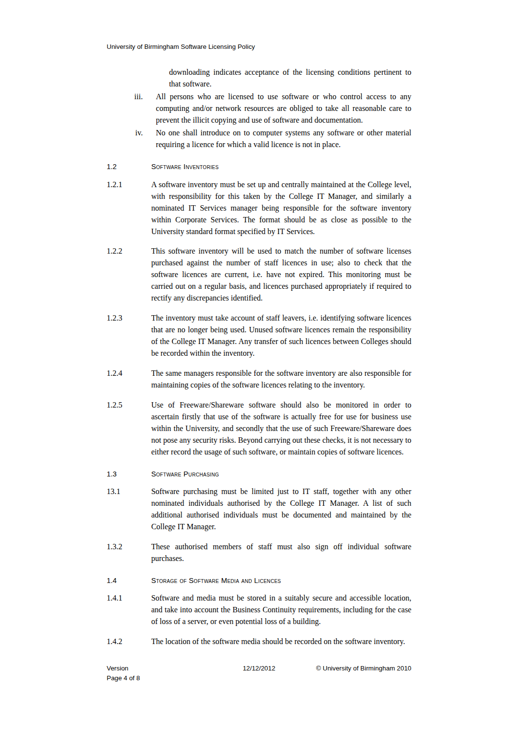University of Birmingham Software Licensing Policy
downloading indicates acceptance of the licensing conditions pertinent to that software.
iii. All persons who are licensed to use software or who control access to any computing and/or network resources are obliged to take all reasonable care to prevent the illicit copying and use of software and documentation.
iv. No one shall introduce on to computer systems any software or other material requiring a licence for which a valid licence is not in place.
1.2 Software Inventories
1.2.1 A software inventory must be set up and centrally maintained at the College level, with responsibility for this taken by the College IT Manager, and similarly a nominated IT Services manager being responsible for the software inventory within Corporate Services. The format should be as close as possible to the University standard format specified by IT Services.
1.2.2 This software inventory will be used to match the number of software licenses purchased against the number of staff licences in use; also to check that the software licences are current, i.e. have not expired. This monitoring must be carried out on a regular basis, and licences purchased appropriately if required to rectify any discrepancies identified.
1.2.3 The inventory must take account of staff leavers, i.e. identifying software licences that are no longer being used. Unused software licences remain the responsibility of the College IT Manager. Any transfer of such licences between Colleges should be recorded within the inventory.
1.2.4 The same managers responsible for the software inventory are also responsible for maintaining copies of the software licences relating to the inventory.
1.2.5 Use of Freeware/Shareware software should also be monitored in order to ascertain firstly that use of the software is actually free for use for business use within the University, and secondly that the use of such Freeware/Shareware does not pose any security risks. Beyond carrying out these checks, it is not necessary to either record the usage of such software, or maintain copies of software licences.
1.3 Software Purchasing
13.1 Software purchasing must be limited just to IT staff, together with any other nominated individuals authorised by the College IT Manager. A list of such additional authorised individuals must be documented and maintained by the College IT Manager.
1.3.2 These authorised members of staff must also sign off individual software purchases.
1.4 Storage of Software Media and Licences
1.4.1 Software and media must be stored in a suitably secure and accessible location, and take into account the Business Continuity requirements, including for the case of loss of a server, or even potential loss of a building.
1.4.2 The location of the software media should be recorded on the software inventory.
Version
Page 4 of 8
12/12/2012
© University of Birmingham 2010